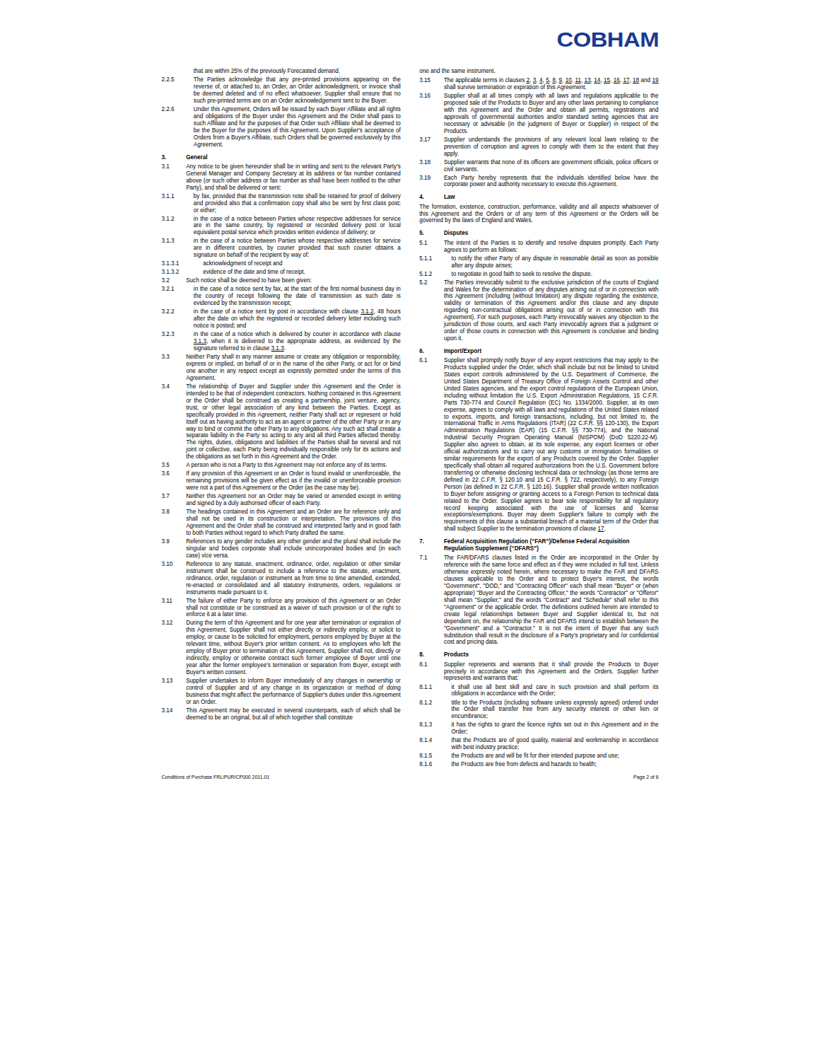COBHAM
that are within 25% of the previously Forecasted demand.
2.2.5
The Parties acknowledge that any pre-printed provisions appearing on the reverse of, or attached to, an Order, an Order acknowledgment, or invoice shall be deemed deleted and of no effect whatsoever. Supplier shall ensure that no such pre-printed terms are on an Order acknowledgement sent to the Buyer.
2.2.6
Under this Agreement, Orders will be issued by each Buyer Affiliate and all rights and obligations of the Buyer under this Agreement and the Order shall pass to such Affiliate and for the purposes of that Order such Affiliate shall be deemed to be the Buyer for the purposes of this Agreement. Upon Supplier's acceptance of Orders from a Buyer's Affiliate, such Orders shall be governed exclusively by this Agreement.
3.
General
3.1
Any notice to be given hereunder shall be in writing and sent to the relevant Party's General Manager and Company Secretary at its address or fax number contained above (or such other address or fax number as shall have been notified to the other Party), and shall be delivered or sent:
3.1.1
by fax, provided that the transmission note shall be retained for proof of delivery and provided also that a confirmation copy shall also be sent by first class post; or either;
3.1.2
in the case of a notice between Parties whose respective addresses for service are in the same country, by registered or recorded delivery post or local equivalent postal service which provides written evidence of delivery; or
3.1.3
in the case of a notice between Parties whose respective addresses for service are in different countries, by courier provided that such courier obtains a signature on behalf of the recipient by way of:
3.1.3.1
acknowledgment of receipt and
3.1.3.2
evidence of the date and time of receipt.
3.2
Such notice shall be deemed to have been given:
3.2.1
in the case of a notice sent by fax, at the start of the first normal business day in the country of receipt following the date of transmission as such date is evidenced by the transmission receipt;
3.2.2
in the case of a notice sent by post in accordance with clause 3.1.2, 48 hours after the date on which the registered or recorded delivery letter including such notice is posted; and
3.2.3
in the case of a notice which is delivered by courier in accordance with clause 3.1.3, when it is delivered to the appropriate address, as evidenced by the signature referred to in clause 3.1.3.
3.3
Neither Party shall in any manner assume or create any obligation or responsibility, express or implied, on behalf of or in the name of the other Party, or act for or bind one another in any respect except as expressly permitted under the terms of this Agreement.
3.4
The relationship of Buyer and Supplier under this Agreement and the Order is intended to be that of independent contractors. Nothing contained in this Agreement or the Order shall be construed as creating a partnership, joint venture, agency, trust, or other legal association of any kind between the Parties. Except as specifically provided in this Agreement, neither Party shall act or represent or hold itself out as having authority to act as an agent or partner of the other Party or in any way to bind or commit the other Party to any obligations. Any such act shall create a separate liability in the Party so acting to any and all third Parties affected thereby. The rights, duties, obligations and liabilities of the Parties shall be several and not joint or collective, each Party being individually responsible only for its actions and the obligations as set forth in this Agreement and the Order.
3.5
A person who is not a Party to this Agreement may not enforce any of its terms.
3.6
If any provision of this Agreement or an Order is found invalid or unenforceable, the remaining provisions will be given effect as if the invalid or unenforceable provision were not a part of this Agreement or the Order (as the case may be).
3.7
Neither this Agreement nor an Order may be varied or amended except in writing and signed by a duly authorised officer of each Party.
3.8
The headings contained in this Agreement and an Order are for reference only and shall not be used in its construction or interpretation. The provisions of this Agreement and the Order shall be construed and interpreted fairly and in good faith to both Parties without regard to which Party drafted the same.
3.9
References to any gender includes any other gender and the plural shall include the singular and bodies corporate shall include unincorporated bodies and (in each case) vice versa.
3.10
Reference to any statute, enactment, ordinance, order, regulation or other similar instrument shall be construed to include a reference to the statute, enactment, ordinance, order, regulation or instrument as from time to time amended, extended, re-enacted or consolidated and all statutory instruments, orders, regulations or instruments made pursuant to it.
3.11
The failure of either Party to enforce any provision of this Agreement or an Order shall not constitute or be construed as a waiver of such provision or of the right to enforce it at a later time.
3.12
During the term of this Agreement and for one year after termination or expiration of this Agreement, Supplier shall not either directly or indirectly employ, or solicit to employ, or cause to be solicited for employment, persons employed by Buyer at the relevant time, without Buyer's prior written consent. As to employees who left the employ of Buyer prior to termination of this Agreement, Supplier shall not, directly or indirectly, employ or otherwise contract such former employee of Buyer until one year after the former employee's termination or separation from Buyer, except with Buyer's written consent.
3.13
Supplier undertakes to inform Buyer immediately of any changes in ownership or control of Supplier and of any change in its organization or method of doing business that might affect the performance of Supplier's duties under this Agreement or an Order.
3.14
This Agreement may be executed in several counterparts, each of which shall be deemed to be an original, but all of which together shall constitute
one and the same instrument.
3.15
The applicable terms in clauses 2, 3, 4, 5, 8, 9, 10, 11, 13, 14, 15, 16, 17, 18 and 19 shall survive termination or expiration of this Agreement.
3.16
Supplier shall at all times comply with all laws and regulations applicable to the proposed sale of the Products to Buyer and any other laws pertaining to compliance with this Agreement and the Order and obtain all permits, registrations and approvals of governmental authorities and/or standard setting agencies that are necessary or advisable (in the judgment of Buyer or Supplier) in respect of the Products.
3.17
Supplier understands the provisions of any relevant local laws relating to the prevention of corruption and agrees to comply with them to the extent that they apply.
3.18
Supplier warrants that none of its officers are government officials, police officers or civil servants.
3.19
Each Party hereby represents that the individuals identified below have the corporate power and authority necessary to execute this Agreement.
4.
Law
The formation, existence, construction, performance, validity and all aspects whatsoever of this Agreement and the Orders or of any term of this Agreement or the Orders will be governed by the laws of England and Wales.
5.
Disputes
5.1
The intent of the Parties is to identify and resolve disputes promptly. Each Party agrees to perform as follows:
5.1.1
to notify the other Party of any dispute in reasonable detail as soon as possible after any dispute arises;
5.1.2
to negotiate in good faith to seek to resolve the dispute.
5.2
The Parties irrevocably submit to the exclusive jurisdiction of the courts of England and Wales for the determination of any disputes arising out of or in connection with this Agreement (including (without limitation) any dispute regarding the existence, validity or termination of this Agreement and/or this clause and any dispute regarding non-contractual obligations arising out of or in connection with this Agreement). For such purposes, each Party irrevocably waives any objection to the jurisdiction of those courts, and each Party irrevocably agrees that a judgment or order of those courts in connection with this Agreement is conclusive and binding upon it.
6.
Import/Export
6.1
Supplier shall promptly notify Buyer of any export restrictions that may apply to the Products supplied under the Order, which shall include but not be limited to United States export controls administered by the U.S. Department of Commerce, the United States Department of Treasury Office of Foreign Assets Control and other United States agencies, and the export control regulations of the European Union, including without limitation the U.S. Export Administration Regulations, 15 C.F.R. Parts 730-774 and Council Regulation (EC) No. 1334/2000. Supplier, at its own expense, agrees to comply with all laws and regulations of the United States related to exports, imports, and foreign transactions, including, but not limited to, the International Traffic in Arms Regulations (ITAR) (22 C.F.R. §§ 120-130), the Export Administration Regulations (EAR) (15 C.F.R. §§ 730-774), and the National Industrial Security Program Operating Manual (NISPOM) (DoD 5220.22-M). Supplier also agrees to obtain, at its sole expense, any export licenses or other official authorizations and to carry out any customs or immigration formalities or similar requirements for the export of any Products covered by the Order. Supplier specifically shall obtain all required authorizations from the U.S. Government before transferring or otherwise disclosing technical data or technology (as those terms are defined in 22 C.F.R. § 120.10 and 15 C.F.R. § 722, respectively), to any Foreign Person (as defined in 22 C.F.R. § 120.16). Supplier shall provide written notification to Buyer before assigning or granting access to a Foreign Person to technical data related to the Order. Supplier agrees to bear sole responsibility for all regulatory record keeping associated with the use of licenses and license exceptions/exemptions. Buyer may deem Supplier's failure to comply with the requirements of this clause a substantial breach of a material term of the Order that shall subject Supplier to the termination provisions of clause 17.
7.
Federal Acquisition Regulation (“FAR”)/Defense Federal Acquisition Regulation Supplement (“DFARS”)
7.1
The FAR/DFARS clauses listed in the Order are incorporated in the Order by reference with the same force and effect as if they were included in full text. Unless otherwise expressly noted herein, where necessary to make the FAR and DFARS clauses applicable to the Order and to protect Buyer's interest, the words "Government", "DOD," and "Contracting Officer" each shall mean "Buyer" or (when appropriate) "Buyer and the Contracting Officer," the words "Contractor" or "Offeror" shall mean "Supplier," and the words "Contract" and "Schedule" shall refer to this "Agreement" or the applicable Order. The definitions outlined herein are intended to create legal relationships between Buyer and Supplier identical to, but not dependent on, the relationship the FAR and DFARS intend to establish between the "Government" and a "Contractor." It is not the intent of Buyer that any such substitution shall result in the disclosure of a Party's proprietary and /or confidential cost and pricing data.
8.
Products
8.1
Supplier represents and warrants that it shall provide the Products to Buyer precisely in accordance with this Agreement and the Orders. Supplier further represents and warrants that:
8.1.1
it shall use all best skill and care in such provision and shall perform its obligations in accordance with the Order;
8.1.2
title to the Products (including software unless expressly agreed) ordered under the Order shall transfer free from any security interest or other lien or encumbrance;
8.1.3
it has the rights to grant the licence rights set out in this Agreement and in the Order;
8.1.4
that the Products are of good quality, material and workmanship in accordance with best industry practice;
8.1.5
the Products are and will be fit for their intended purpose and use;
8.1.6
the Products are free from defects and hazards to health;
Conditions of Purchase FRL/PUR/CP000 2011.01
Page 2 of 6